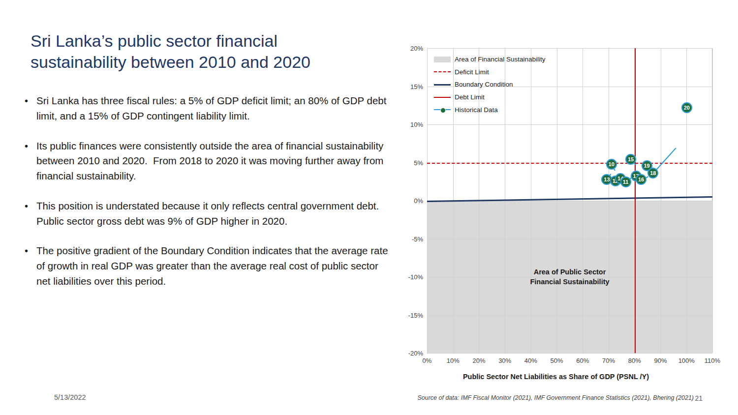Sri Lanka’s public sector financial sustainability between 2010 and 2020
Sri Lanka has three fiscal rules: a 5% of GDP deficit limit; an 80% of GDP debt limit, and a 15% of GDP contingent liability limit.
Its public finances were consistently outside the area of financial sustainability between 2010 and 2020. From 2018 to 2020 it was moving further away from financial sustainability.
This position is understated because it only reflects central government debt. Public sector gross debt was 9% of GDP higher in 2020.
The positive gradient of the Boundary Condition indicates that the average rate of growth in real GDP was greater than the average real cost of public sector net liabilities over this period.
5/13/2022
Source of data: IMF Fiscal Monitor (2021), IMF Government Finance Statistics (2021), Bhering (2021)
21
Fiscal Balance as Share of GDP (G + F - T0) / Y
Public Sector Net Liabilities as Share of GDP (PSNL /Y)
20%
15%
10%
5%
0%
-5%
-10%
-15%
-20%
0%
10%
20%
30%
40%
50%
60%
70%
80%
90%
100%
110%
Area of Financial Sustainability
Deficit Limit
Boundary Condition
Debt Limit
Historical Data
Area of Public Sector
Financial Sustainability
13
10
12
14
11
15
17
16
19
18
20